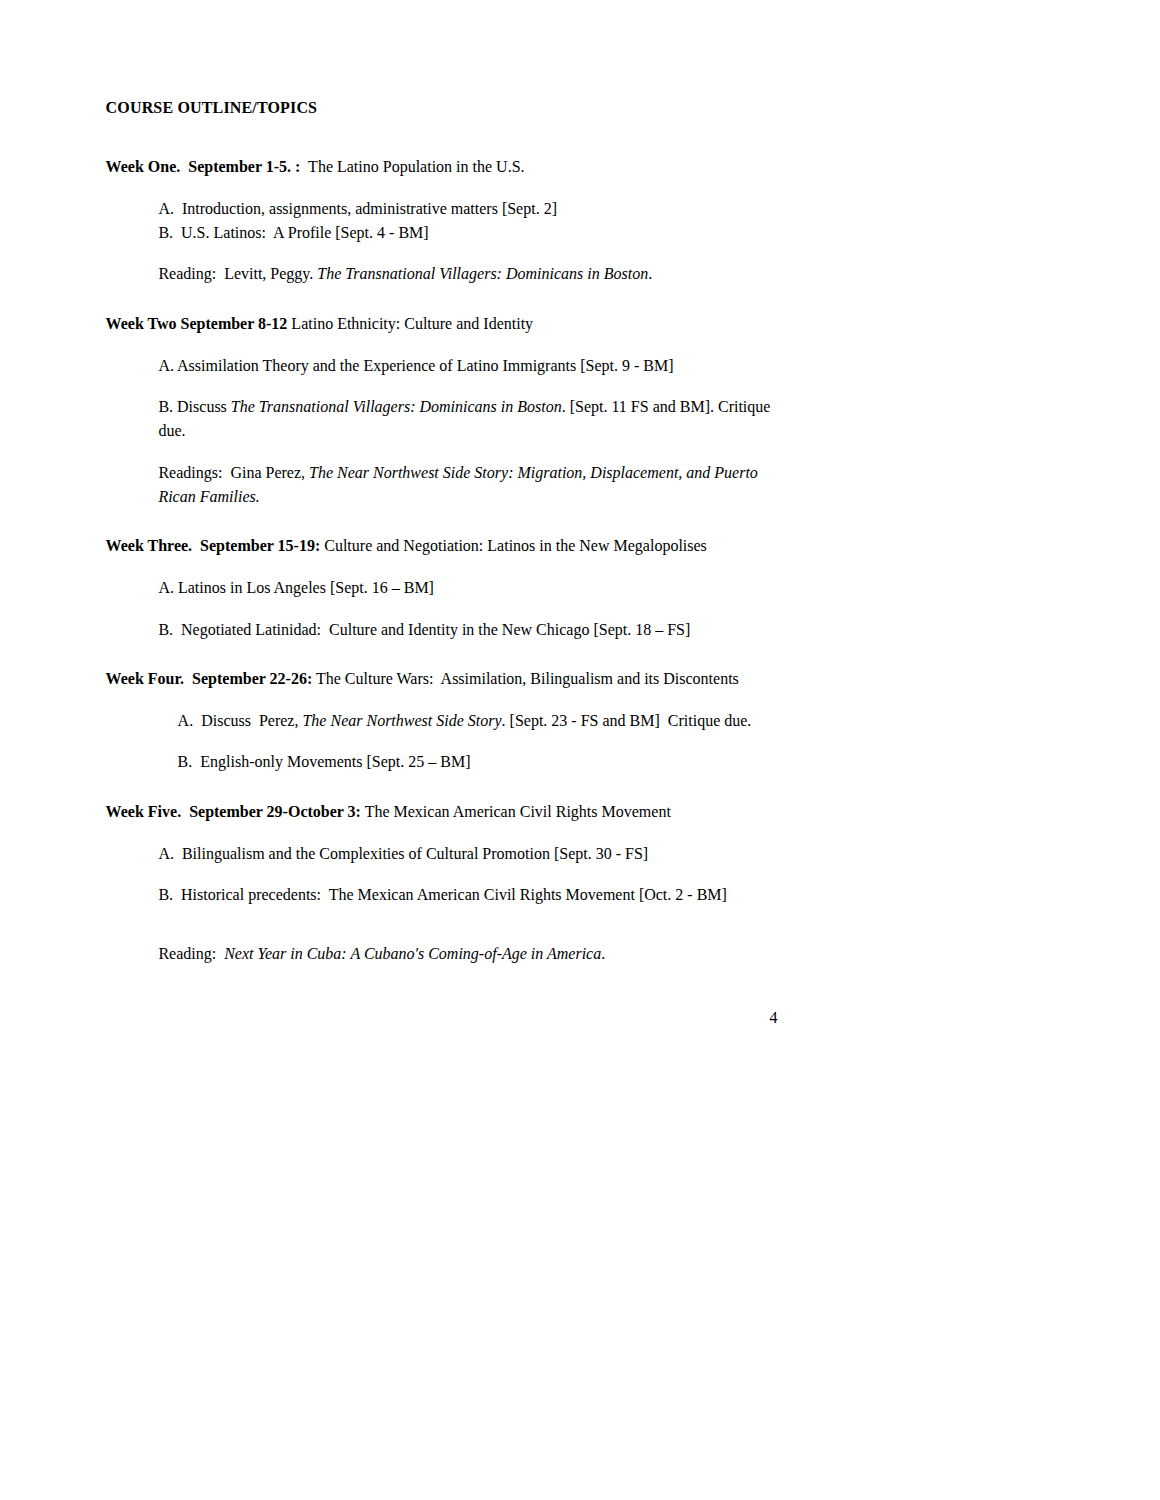COURSE OUTLINE/TOPICS
Week One. September 1-5. : The Latino Population in the U.S.
A. Introduction, assignments, administrative matters [Sept. 2]
B. U.S. Latinos: A Profile [Sept. 4 - BM]
Reading: Levitt, Peggy. The Transnational Villagers: Dominicans in Boston.
Week Two September 8-12 Latino Ethnicity: Culture and Identity
A. Assimilation Theory and the Experience of Latino Immigrants [Sept. 9 - BM]
B. Discuss The Transnational Villagers: Dominicans in Boston. [Sept. 11 FS and BM]. Critique due.
Readings: Gina Perez, The Near Northwest Side Story: Migration, Displacement, and Puerto Rican Families.
Week Three. September 15-19: Culture and Negotiation: Latinos in the New Megalopolises
A. Latinos in Los Angeles [Sept. 16 – BM]
B. Negotiated Latinidad: Culture and Identity in the New Chicago [Sept. 18 – FS]
Week Four. September 22-26: The Culture Wars: Assimilation, Bilingualism and its Discontents
A. Discuss Perez, The Near Northwest Side Story. [Sept. 23 - FS and BM] Critique due.
B. English-only Movements [Sept. 25 – BM]
Week Five. September 29-October 3: The Mexican American Civil Rights Movement
A. Bilingualism and the Complexities of Cultural Promotion [Sept. 30 - FS]
B. Historical precedents: The Mexican American Civil Rights Movement [Oct. 2 - BM]
Reading: Next Year in Cuba: A Cubano's Coming-of-Age in America.
4